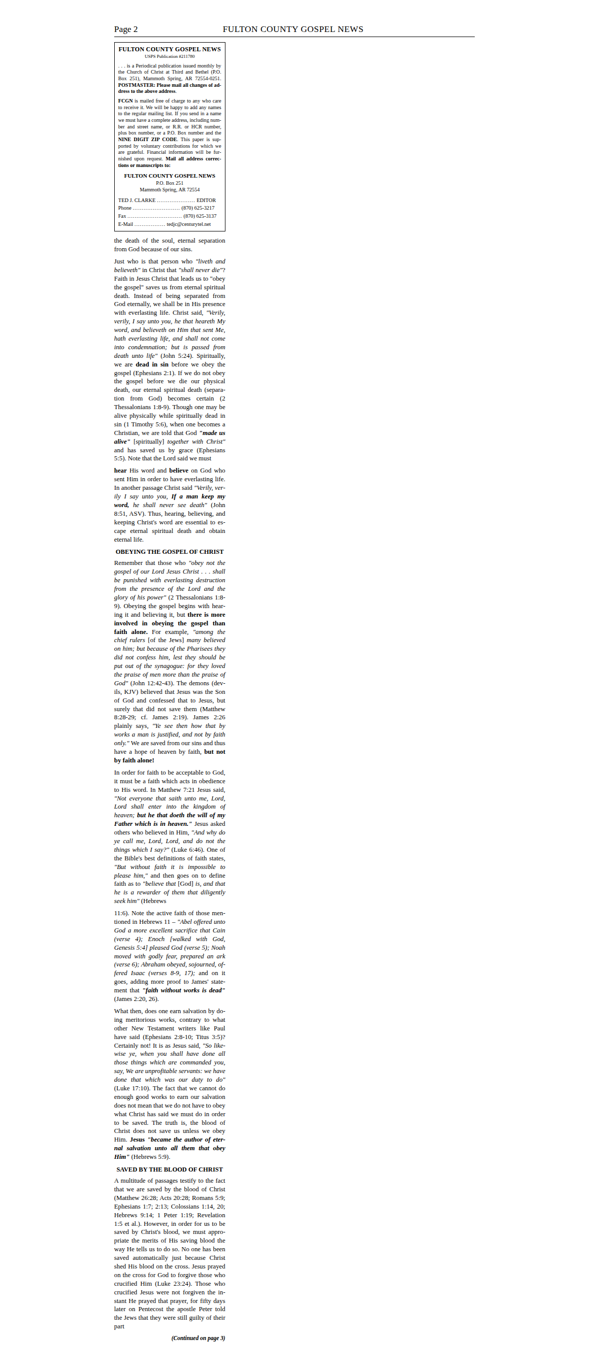Page 2 FULTON COUNTY GOSPEL NEWS
FULTON COUNTY GOSPEL NEWS
USPS Publication #211780
. . . is a Periodical publication issued monthly by the Church of Christ at Third and Bethel (P.O. Box 251), Mammoth Spring, AR 72554-0251. POSTMASTER: Please mail all changes of address to the above address.
FCGN is mailed free of charge to any who care to receive it. We will be happy to add any names to the regular mailing list. If you send in a name we must have a complete address, including number and street name, or R.R. or HCR number, plus box number, or a P.O. Box number and the NINE DIGIT ZIP CODE. This paper is supported by voluntary contributions for which we are grateful. Financial information will be furnished upon request. Mail all address corrections or manuscripts to:
FULTON COUNTY GOSPEL NEWS
P.O. Box 251
Mammoth Spring, AR 72554
TED J. CLARKE ..................... EDITOR
Phone .......................... (870) 625-3217
Fax .............................. (870) 625-3137
E-Mail ................. tedjc@centurytel.net
the death of the soul, eternal separation from God because of our sins.
Just who is that person who "liveth and believeth" in Christ that "shall never die"? Faith in Jesus Christ that leads us to "obey the gospel" saves us from eternal spiritual death. Instead of being separated from God eternally, we shall be in His presence with everlasting life. Christ said, "Verily, verily, I say unto you, he that heareth My word, and believeth on Him that sent Me, hath everlasting life, and shall not come into condemnation; but is passed from death unto life" (John 5:24). Spiritually, we are dead in sin before we obey the gospel (Ephesians 2:1). If we do not obey the gospel before we die our physical death, our eternal spiritual death (separation from God) becomes certain (2 Thessalonians 1:8-9). Though one may be alive physically while spiritually dead in sin (1 Timothy 5:6), when one becomes a Christian, we are told that God "made us alive" [spiritually] together with Christ" and has saved us by grace (Ephesians 5:5). Note that the Lord said we must
hear His word and believe on God who sent Him in order to have everlasting life. In another passage Christ said "Verily, verily I say unto you, If a man keep my word, he shall never see death" (John 8:51, ASV). Thus, hearing, believing, and keeping Christ's word are essential to escape eternal spiritual death and obtain eternal life.
OBEYING THE GOSPEL OF CHRIST
Remember that those who "obey not the gospel of our Lord Jesus Christ . . . shall be punished with everlasting destruction from the presence of the Lord and the glory of his power" (2 Thessalonians 1:8-9). Obeying the gospel begins with hearing it and believing it, but there is more involved in obeying the gospel than faith alone. For example, "among the chief rulers [of the Jews] many believed on him; but because of the Pharisees they did not confess him, lest they should be put out of the synagogue: for they loved the praise of men more than the praise of God" (John 12:42-43). The demons (devils, KJV) believed that Jesus was the Son of God and confessed that to Jesus, but surely that did not save them (Matthew 8:28-29; cf. James 2:19). James 2:26 plainly says, "Ye see then how that by works a man is justified, and not by faith only." We are saved from our sins and thus have a hope of heaven by faith, but not by faith alone!
In order for faith to be acceptable to God, it must be a faith which acts in obedience to His word. In Matthew 7:21 Jesus said, "Not everyone that saith unto me, Lord, Lord shall enter into the kingdom of heaven; but he that doeth the will of my Father which is in heaven." Jesus asked others who believed in Him, "And why do ye call me, Lord, Lord, and do not the things which I say?" (Luke 6:46). One of the Bible's best definitions of faith states, "But without faith it is impossible to please him," and then goes on to define faith as to "believe that [God] is, and that he is a rewarder of them that diligently seek him" (Hebrews
11:6). Note the active faith of those mentioned in Hebrews 11 – "Abel offered unto God a more excellent sacrifice that Cain (verse 4); Enoch [walked with God, Genesis 5:4] pleased God (verse 5); Noah moved with godly fear, prepared an ark (verse 6); Abraham obeyed, sojourned, offered Isaac (verses 8-9, 17); and on it goes, adding more proof to James' statement that "faith without works is dead" (James 2:20, 26).
What then, does one earn salvation by doing meritorious works, contrary to what other New Testament writers like Paul have said (Ephesians 2:8-10; Titus 3:5)? Certainly not! It is as Jesus said, "So likewise ye, when you shall have done all those things which are commanded you, say, We are unprofitable servants: we have done that which was our duty to do" (Luke 17:10). The fact that we cannot do enough good works to earn our salvation does not mean that we do not have to obey what Christ has said we must do in order to be saved. The truth is, the blood of Christ does not save us unless we obey Him. Jesus "became the author of eternal salvation unto all them that obey Him" (Hebrews 5:9).
SAVED BY THE BLOOD OF CHRIST
A multitude of passages testify to the fact that we are saved by the blood of Christ (Matthew 26:28; Acts 20:28; Romans 5:9; Ephesians 1:7; 2:13; Colossians 1:14, 20; Hebrews 9:14; 1 Peter 1:19; Revelation 1:5 et al.). However, in order for us to be saved by Christ's blood, we must appropriate the merits of His saving blood the way He tells us to do so. No one has been saved automatically just because Christ shed His blood on the cross. Jesus prayed on the cross for God to forgive those who crucified Him (Luke 23:24). Those who crucified Jesus were not forgiven the instant He prayed that prayer, for fifty days later on Pentecost the apostle Peter told the Jews that they were still guilty of their part
(Continued on page 3)